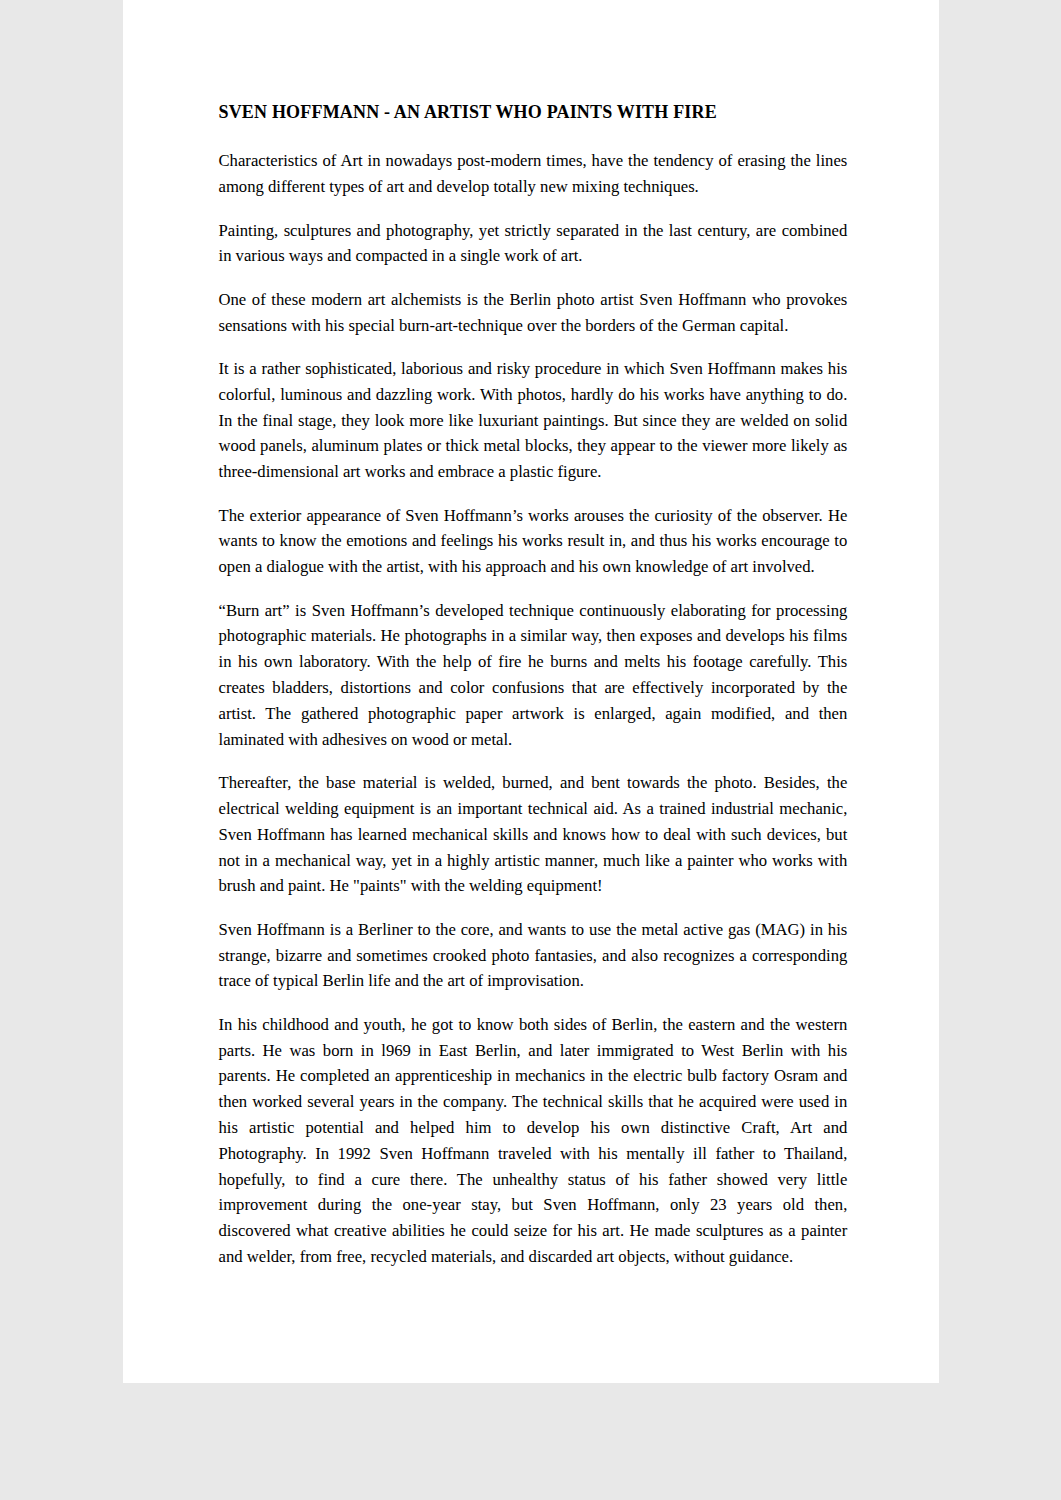SVEN HOFFMANN - AN ARTIST WHO PAINTS WITH FIRE
Characteristics of Art in nowadays post-modern times, have the tendency of erasing the lines among different types of art and develop totally new mixing techniques.
Painting, sculptures and photography, yet strictly separated in the last century, are combined in various ways and compacted in a single work of art.
One of these modern art alchemists is the Berlin photo artist Sven Hoffmann who provokes sensations with his special burn-art-technique over the borders of the German capital.
It is a rather sophisticated, laborious and risky procedure in which Sven Hoffmann makes his colorful, luminous and dazzling work. With photos, hardly do his works have anything to do. In the final stage, they look more like luxuriant paintings. But since they are welded on solid wood panels, aluminum plates or thick metal blocks, they appear to the viewer more likely as three-dimensional art works and embrace a plastic figure.
The exterior appearance of Sven Hoffmann’s works arouses the curiosity of the observer. He wants to know the emotions and feelings his works result in, and thus his works encourage to open a dialogue with the artist, with his approach and his own knowledge of art involved.
“Burn art” is Sven Hoffmann’s developed technique continuously elaborating for processing photographic materials. He photographs in a similar way, then exposes and develops his films in his own laboratory. With the help of fire he burns and melts his footage carefully. This creates bladders, distortions and color confusions that are effectively incorporated by the artist. The gathered photographic paper artwork is enlarged, again modified, and then laminated with adhesives on wood or metal.
Thereafter, the base material is welded, burned, and bent towards the photo. Besides, the electrical welding equipment is an important technical aid. As a trained industrial mechanic, Sven Hoffmann has learned mechanical skills and knows how to deal with such devices, but not in a mechanical way, yet in a highly artistic manner, much like a painter who works with brush and paint. He "paints" with the welding equipment!
Sven Hoffmann is a Berliner to the core, and wants to use the metal active gas (MAG) in his strange, bizarre and sometimes crooked photo fantasies, and also recognizes a corresponding trace of typical Berlin life and the art of improvisation.
In his childhood and youth, he got to know both sides of Berlin, the eastern and the western parts. He was born in l969 in East Berlin, and later immigrated to West Berlin with his parents. He completed an apprenticeship in mechanics in the electric bulb factory Osram and then worked several years in the company. The technical skills that he acquired were used in his artistic potential and helped him to develop his own distinctive Craft, Art and Photography. In 1992 Sven Hoffmann traveled with his mentally ill father to Thailand, hopefully, to find a cure there. The unhealthy status of his father showed very little improvement during the one-year stay, but Sven Hoffmann, only 23 years old then, discovered what creative abilities he could seize for his art. He made sculptures as a painter and welder, from free, recycled materials, and discarded art objects, without guidance.